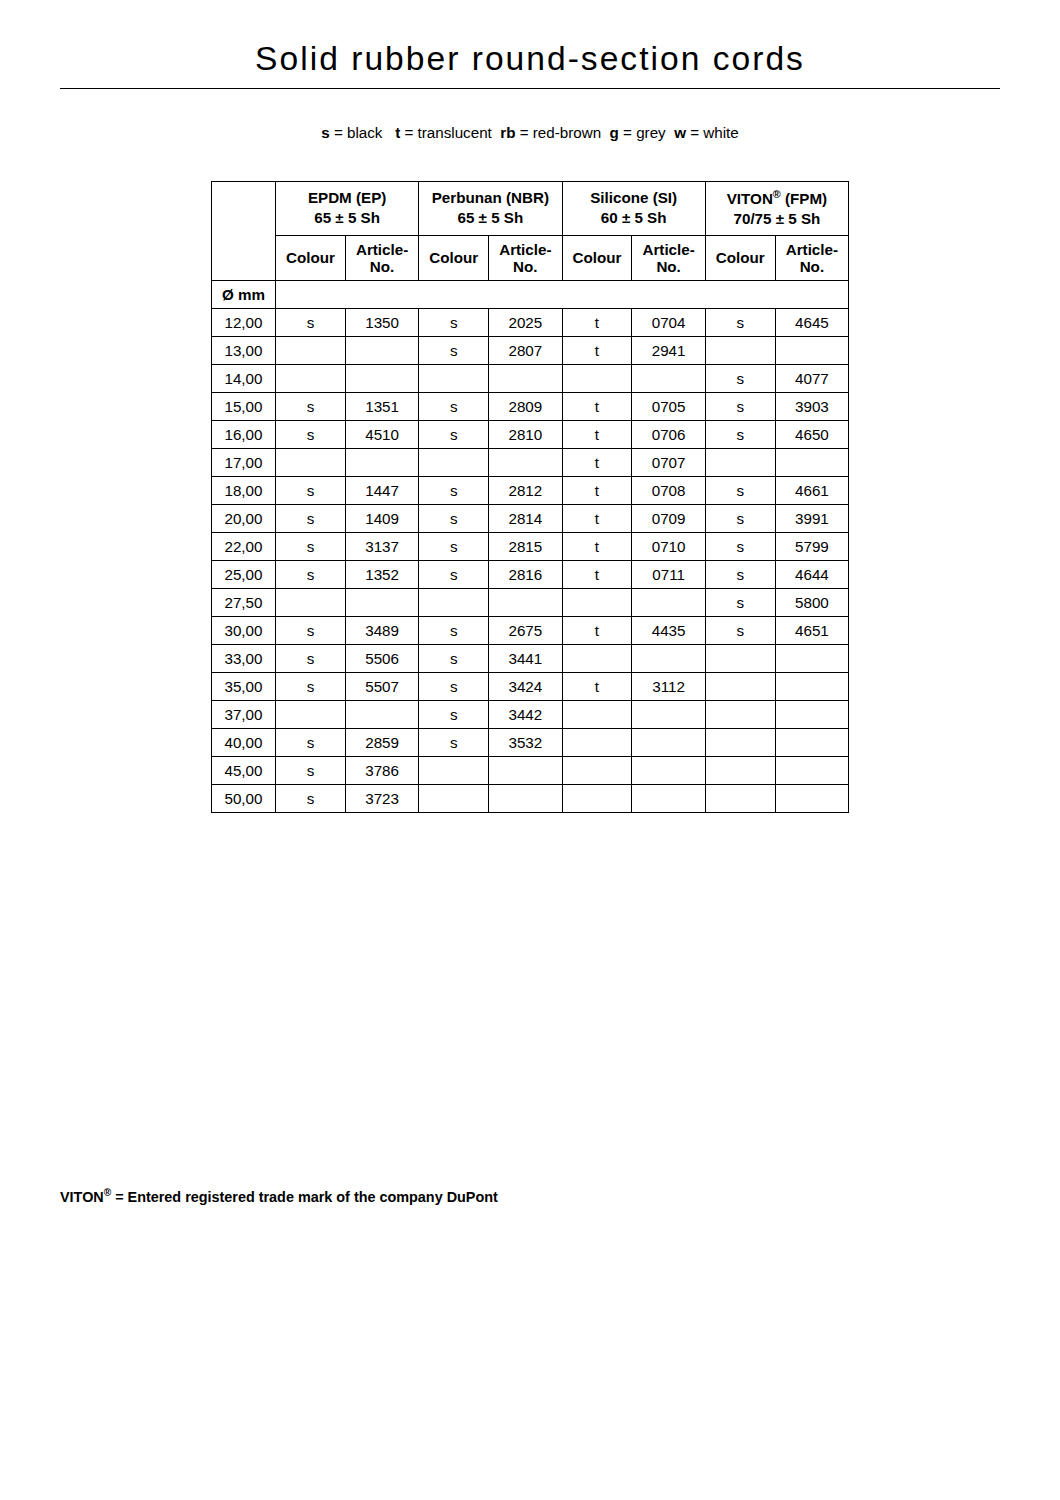Solid rubber round-section cords
s = black t = translucent rb = red-brown g = grey w = white
| | EPDM (EP) 65 ± 5 Sh | Perbunan (NBR) 65 ± 5 Sh | Silicone (SI) 60 ± 5 Sh | VITON ® (FPM) 70/75 ± 5 Sh |
| --- | --- | --- | --- | --- |
| Colour | Article- No. | Colour | Article- No. | Colour | Article- No. | Colour | Article- No. |
| Ø mm | |
| 12,00 | s | 1350 | s | 2025 | t | 0704 | s | 4645 |
| 13,00 | | | s | 2807 | t | 2941 | | |
| 14,00 | | | | | | | s | 4077 |
| 15,00 | s | 1351 | s | 2809 | t | 0705 | s | 3903 |
| 16,00 | s | 4510 | s | 2810 | t | 0706 | s | 4650 |
| 17,00 | | | | | t | 0707 | | |
| 18,00 | s | 1447 | s | 2812 | t | 0708 | s | 4661 |
| 20,00 | s | 1409 | s | 2814 | t | 0709 | s | 3991 |
| 22,00 | s | 3137 | s | 2815 | t | 0710 | s | 5799 |
| 25,00 | s | 1352 | s | 2816 | t | 0711 | s | 4644 |
| 27,50 | | | | | | | s | 5800 |
| 30,00 | s | 3489 | s | 2675 | t | 4435 | s | 4651 |
| 33,00 | s | 5506 | s | 3441 | | | | |
| 35,00 | s | 5507 | s | 3424 | t | 3112 | | |
| 37,00 | | | s | 3442 | | | | |
| 40,00 | s | 2859 | s | 3532 | | | | |
| 45,00 | s | 3786 | | | | | | |
| 50,00 | s | 3723 | | | | | | |
VITON® = Entered registered trade mark of the company DuPont